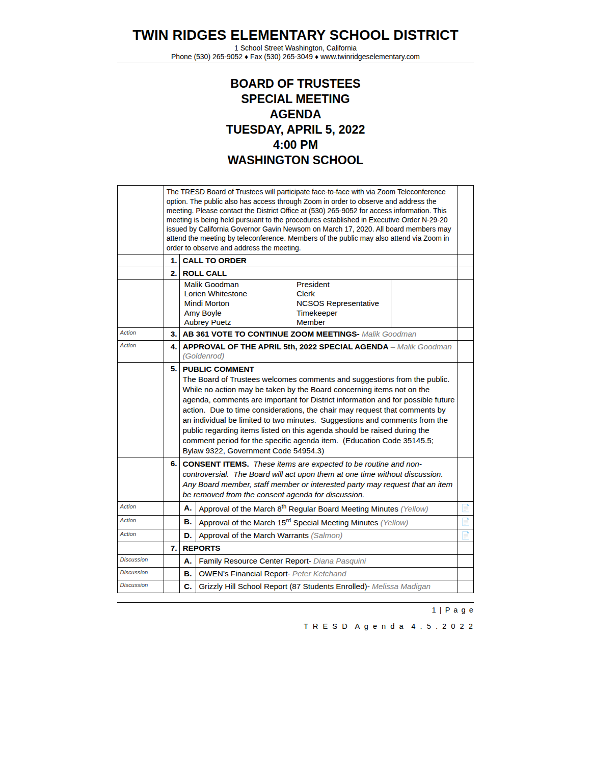TWIN RIDGES ELEMENTARY SCHOOL DISTRICT
1 School Street Washington, California
Phone (530) 265-9052 ♦ Fax (530) 265-3049 ♦ www.twinridgeselementary.com
BOARD OF TRUSTEES
SPECIAL MEETING
AGENDA
TUESDAY, APRIL 5, 2022
4:00 PM
WASHINGTON SCHOOL
| | The TRESD Board of Trustees will participate face-to-face with via Zoom Teleconference option. The public also has access through Zoom in order to observe and address the meeting. Please contact the District Office at (530) 265-9052 for access information. This meeting is being held pursuant to the procedures established in Executive Order N-29-20 issued by California Governor Gavin Newsom on March 17, 2020. All board members may attend the meeting by teleconference. Members of the public may also attend via Zoom in order to observe and address the meeting. | |
| | 1. | CALL TO ORDER | |
| | 2. | ROLL CALL | |
| | | / Malik Goodman / President / / / Lorien Whitestone / Clerk / / / Mindi Morton / NCSOS Representative / / / Amy Boyle / Timekeeper / / / Aubrey Puetz / Member / / | |
| Action | 3. | AB 361 VOTE TO CONTINUE ZOOM MEETINGS- Malik Goodman | |
| Action | 4. | APPROVAL OF THE APRIL 5th, 2022 SPECIAL AGENDA – Malik Goodman (Goldenrod) | |
| | 5. | PUBLIC COMMENT The Board of Trustees welcomes comments and suggestions from the public. While no action may be taken by the Board concerning items not on the agenda, comments are important for District information and for possible future action. Due to time considerations, the chair may request that comments by an individual be limited to two minutes. Suggestions and comments from the public regarding items listed on this agenda should be raised during the comment period for the specific agenda item. (Education Code 35145.5; Bylaw 9322, Government Code 54954.3) | |
| | 6. | CONSENT ITEMS. These items are expected to be routine and non-controversial. The Board will act upon them at one time without discussion. Any Board member, staff member or interested party may request that an item be removed from the consent agenda for discussion. | |
| Action | | A. | Approval of the March 8 th Regular Board Meeting Minutes (Yellow) | 📄 |
| Action | | B. | Approval of the March 15 rd Special Meeting Minutes (Yellow) | 📄 |
| Action | | D. | Approval of the March Warrants (Salmon) | 📄 |
| | 7. | REPORTS | |
| Discussion | | A. | Family Resource Center Report- Diana Pasquini | |
| Discussion | | B. | OWEN’s Financial Report- Peter Ketchand | |
| Discussion | | C. | Grizzly Hill School Report (87 Students Enrolled)- Melissa Madigan | |
1 | P a g e
T R E S D A g e n d a 4 . 5 . 2 0 2 2